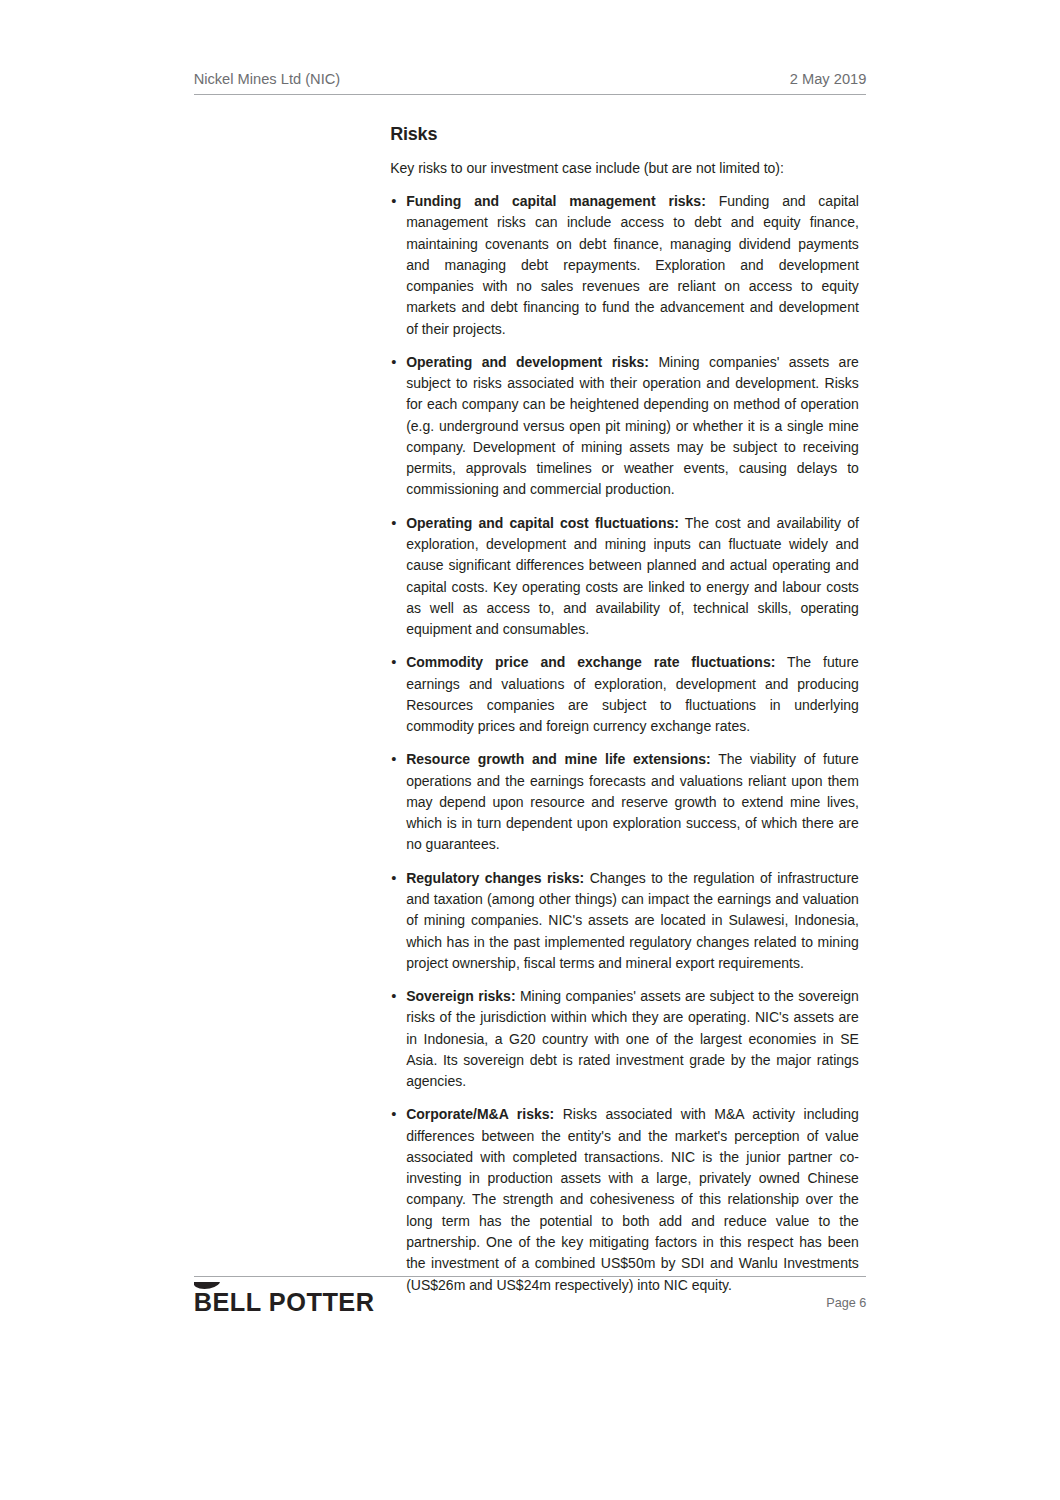Nickel Mines Ltd (NIC) 2 May 2019
Risks
Key risks to our investment case include (but are not limited to):
Funding and capital management risks: Funding and capital management risks can include access to debt and equity finance, maintaining covenants on debt finance, managing dividend payments and managing debt repayments. Exploration and development companies with no sales revenues are reliant on access to equity markets and debt financing to fund the advancement and development of their projects.
Operating and development risks: Mining companies' assets are subject to risks associated with their operation and development. Risks for each company can be heightened depending on method of operation (e.g. underground versus open pit mining) or whether it is a single mine company. Development of mining assets may be subject to receiving permits, approvals timelines or weather events, causing delays to commissioning and commercial production.
Operating and capital cost fluctuations: The cost and availability of exploration, development and mining inputs can fluctuate widely and cause significant differences between planned and actual operating and capital costs. Key operating costs are linked to energy and labour costs as well as access to, and availability of, technical skills, operating equipment and consumables.
Commodity price and exchange rate fluctuations: The future earnings and valuations of exploration, development and producing Resources companies are subject to fluctuations in underlying commodity prices and foreign currency exchange rates.
Resource growth and mine life extensions: The viability of future operations and the earnings forecasts and valuations reliant upon them may depend upon resource and reserve growth to extend mine lives, which is in turn dependent upon exploration success, of which there are no guarantees.
Regulatory changes risks: Changes to the regulation of infrastructure and taxation (among other things) can impact the earnings and valuation of mining companies. NIC's assets are located in Sulawesi, Indonesia, which has in the past implemented regulatory changes related to mining project ownership, fiscal terms and mineral export requirements.
Sovereign risks: Mining companies' assets are subject to the sovereign risks of the jurisdiction within which they are operating. NIC's assets are in Indonesia, a G20 country with one of the largest economies in SE Asia. Its sovereign debt is rated investment grade by the major ratings agencies.
Corporate/M&A risks: Risks associated with M&A activity including differences between the entity's and the market's perception of value associated with completed transactions. NIC is the junior partner co-investing in production assets with a large, privately owned Chinese company. The strength and cohesiveness of this relationship over the long term has the potential to both add and reduce value to the partnership. One of the key mitigating factors in this respect has been the investment of a combined US$50m by SDI and Wanlu Investments (US$26m and US$24m respectively) into NIC equity.
BELL POTTER
Page 6